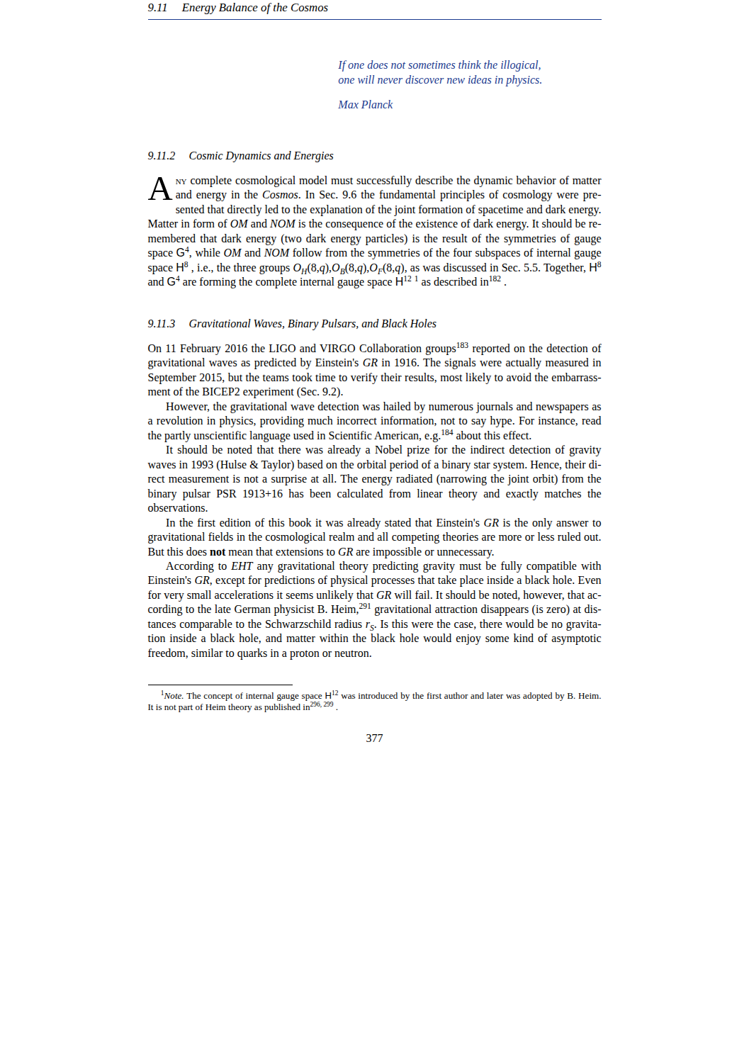9.11 Energy Balance of the Cosmos
If one does not sometimes think the illogical,
one will never discover new ideas in physics. Max Planck
9.11.2 Cosmic Dynamics and Energies
Any complete cosmological model must successfully describe the dynamic behavior of matter and energy in the Cosmos. In Sec. 9.6 the fundamental principles of cosmology were presented that directly led to the explanation of the joint formation of spacetime and dark energy. Matter in form of OM and NOM is the consequence of the existence of dark energy. It should be remembered that dark energy (two dark energy particles) is the result of the symmetries of gauge space G4, while OM and NOM follow from the symmetries of the four subspaces of internal gauge space H8 , i.e., the three groups OH(8,q),OB(8,q),OF(8,q), as was discussed in Sec. 5.5. Together, H8 and G4 are forming the complete internal gauge space H12 1 as described in182 .
9.11.3 Gravitational Waves, Binary Pulsars, and Black Holes
On 11 February 2016 the LIGO and VIRGO Collaboration groups183 reported on the detection of gravitational waves as predicted by Einstein's GR in 1916. The signals were actually measured in September 2015, but the teams took time to verify their results, most likely to avoid the embarrassment of the BICEP2 experiment (Sec. 9.2).
However, the gravitational wave detection was hailed by numerous journals and newspapers as a revolution in physics, providing much incorrect information, not to say hype. For instance, read the partly unscientific language used in Scientific American, e.g.184 about this effect.
It should be noted that there was already a Nobel prize for the indirect detection of gravity waves in 1993 (Hulse & Taylor) based on the orbital period of a binary star system. Hence, their direct measurement is not a surprise at all. The energy radiated (narrowing the joint orbit) from the binary pulsar PSR 1913+16 has been calculated from linear theory and exactly matches the observations.
In the first edition of this book it was already stated that Einstein's GR is the only answer to gravitational fields in the cosmological realm and all competing theories are more or less ruled out. But this does not mean that extensions to GR are impossible or unnecessary.
According to EHT any gravitational theory predicting gravity must be fully compatible with Einstein's GR, except for predictions of physical processes that take place inside a black hole. Even for very small accelerations it seems unlikely that GR will fail. It should be noted, however, that according to the late German physicist B. Heim,291 gravitational attraction disappears (is zero) at distances comparable to the Schwarzschild radius rS. Is this were the case, there would be no gravitation inside a black hole, and matter within the black hole would enjoy some kind of asymptotic freedom, similar to quarks in a proton or neutron.
1Note. The concept of internal gauge space H12 was introduced by the first author and later was adopted by B. Heim. It is not part of Heim theory as published in296, 299 .
377